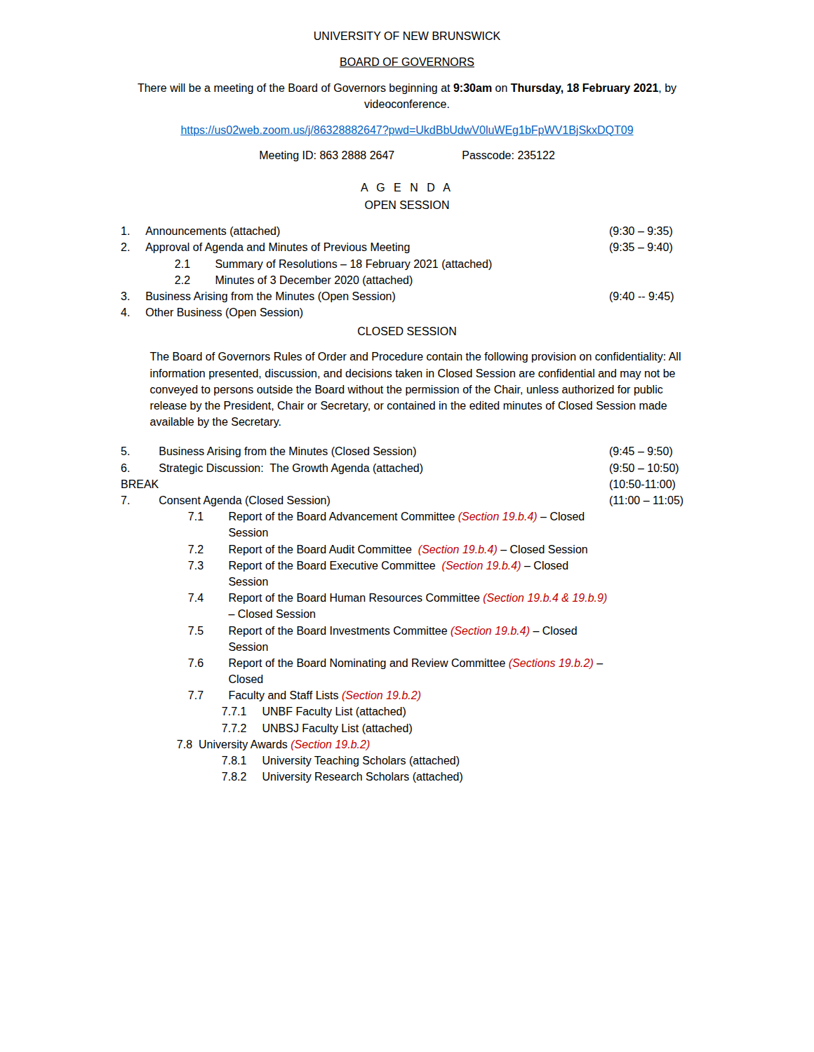UNIVERSITY OF NEW BRUNSWICK
BOARD OF GOVERNORS
There will be a meeting of the Board of Governors beginning at 9:30am on Thursday, 18 February 2021, by videoconference.
https://us02web.zoom.us/j/86328882647?pwd=UkdBbUdwV0luWEg1bFpWV1BjSkxDQT09
Meeting ID: 863 2888 2647 Passcode: 235122
A G E N D A
OPEN SESSION
| 1. | Announcements (attached) | (9:30 – 9:35) |
| 2. | Approval of Agenda and Minutes of Previous Meeting | (9:35 – 9:40) |
| | 2.1 Summary of Resolutions – 18 February 2021 (attached) 2.2 Minutes of 3 December 2020 (attached) | |
| 3. | Business Arising from the Minutes (Open Session) | (9:40 -- 9:45) |
| 4. | Other Business (Open Session) | |
CLOSED SESSION
The Board of Governors Rules of Order and Procedure contain the following provision on confidentiality: All information presented, discussion, and decisions taken in Closed Session are confidential and may not be conveyed to persons outside the Board without the permission of the Chair, unless authorized for public release by the President, Chair or Secretary, or contained in the edited minutes of Closed Session made available by the Secretary.
| 5. | Business Arising from the Minutes (Closed Session) | (9:45 – 9:50) |
| 6. | Strategic Discussion: The Growth Agenda (attached) | (9:50 – 10:50) |
| BREAK | | (10:50-11:00) |
| 7. | Consent Agenda (Closed Session) | (11:00 – 11:05) |
| | 7.1 Report of the Board Advancement Committee (Section 19.b.4) – Closed Session 7.2 Report of the Board Audit Committee (Section 19.b.4) – Closed Session 7.3 Report of the Board Executive Committee (Section 19.b.4) – Closed Session 7.4 Report of the Board Human Resources Committee (Section 19.b.4 & 19.b.9) – Closed Session 7.5 Report of the Board Investments Committee (Section 19.b.4) – Closed Session 7.6 Report of the Board Nominating and Review Committee (Sections 19.b.2) – Closed 7.7 Faculty and Staff Lists (Section 19.b.2) 7.7.1 UNBF Faculty List (attached) 7.7.2 UNBSJ Faculty List (attached) 7.8 University Awards (Section 19.b.2) 7.8.1 University Teaching Scholars (attached) 7.8.2 University Research Scholars (attached) | |